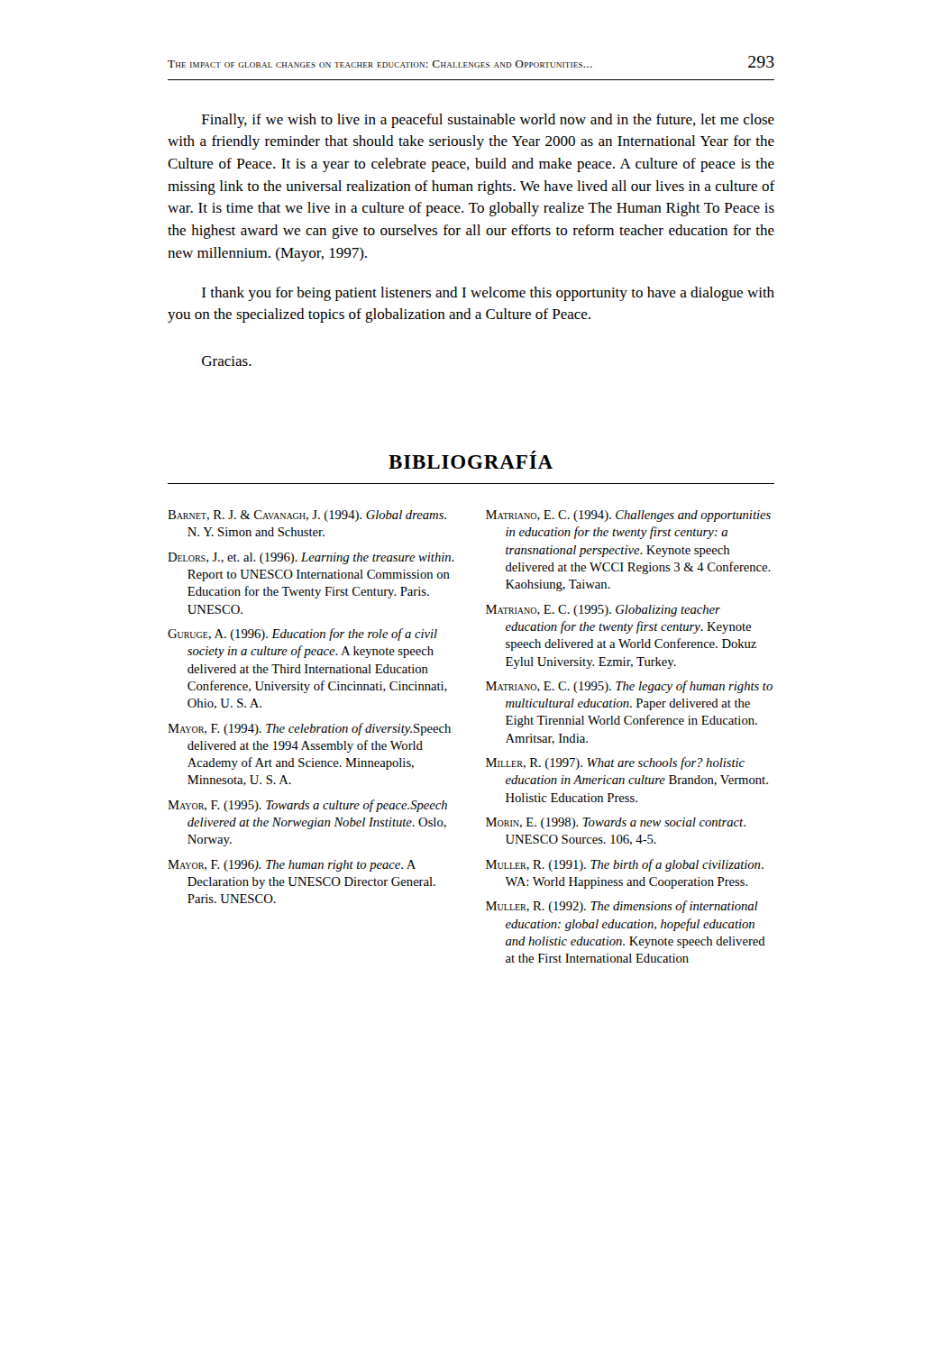The impact of global changes on teacher education: Challenges and Opportunities... 293
Finally, if we wish to live in a peaceful sustainable world now and in the future, let me close with a friendly reminder that should take seriously the Year 2000 as an International Year for the Culture of Peace. It is a year to celebrate peace, build and make peace. A culture of peace is the missing link to the universal realization of human rights. We have lived all our lives in a culture of war. It is time that we live in a culture of peace. To globally realize The Human Right To Peace is the highest award we can give to ourselves for all our efforts to reform teacher education for the new millennium. (Mayor, 1997).
I thank you for being patient listeners and I welcome this opportunity to have a dialogue with you on the specialized topics of globalization and a Culture of Peace.
Gracias.
BIBLIOGRAFÍA
Barnet, R. J. & Cavanagh, J. (1994). Global dreams. N. Y. Simon and Schuster.
Delors, J., et. al. (1996). Learning the treasure within. Report to UNESCO International Commission on Education for the Twenty First Century. Paris. UNESCO.
Guruge, A. (1996). Education for the role of a civil society in a culture of peace. A keynote speech delivered at the Third International Education Conference, University of Cincinnati, Cincinnati, Ohio, U. S. A.
Mayor, F. (1994). The celebration of diversity. Speech delivered at the 1994 Assembly of the World Academy of Art and Science. Minneapolis, Minnesota, U. S. A.
Mayor, F. (1995). Towards a culture of peace.Speech delivered at the Norwegian Nobel Institute. Oslo, Norway.
Mayor, F. (1996). The human right to peace. A Declaration by the UNESCO Director General. Paris. UNESCO.
Matriano, E. C. (1994). Challenges and opportunities in education for the twenty first century: a transnational perspective. Keynote speech delivered at the WCCI Regions 3 & 4 Conference. Kaohsiung, Taiwan.
Matriano, E. C. (1995). Globalizing teacher education for the twenty first century. Keynote speech delivered at a World Conference. Dokuz Eylul University. Ezmir, Turkey.
Matriano, E. C. (1995). The legacy of human rights to multicultural education. Paper delivered at the Eight Tirennial World Conference in Education. Amritsar, India.
Miller, R. (1997). What are schools for? holistic education in American culture Brandon, Vermont. Holistic Education Press.
Morin, E. (1998). Towards a new social contract. UNESCO Sources. 106, 4-5.
Muller, R. (1991). The birth of a global civilization. WA: World Happiness and Cooperation Press.
Muller, R. (1992). The dimensions of international education: global education, hopeful education and holistic education. Keynote speech delivered at the First International Education